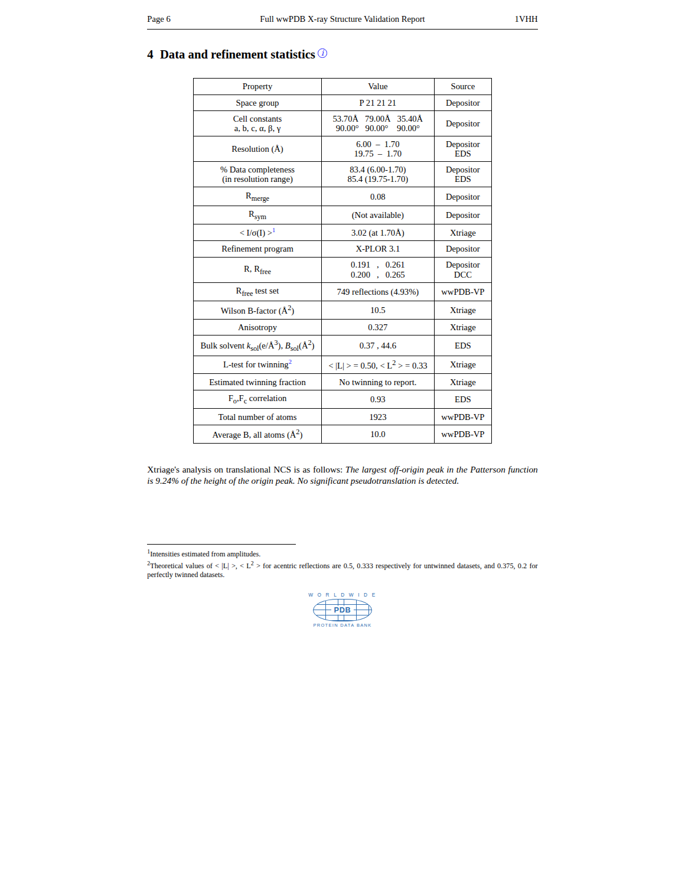Page 6
Full wwPDB X-ray Structure Validation Report
1VHH
4 Data and refinement statisticsi
| Property | Value | Source |
| --- | --- | --- |
| Space group | P 21 21 21 | Depositor |
| Cell constants a, b, c, α, β, γ | 53.70Å 79.00Å 35.40Å 90.00° 90.00° 90.00° | Depositor |
| Resolution (Å) | 6.00 – 1.70 19.75 – 1.70 | Depositor EDS |
| % Data completeness (in resolution range) | 83.4 (6.00-1.70) 85.4 (19.75-1.70) | Depositor EDS |
| R merge | 0.08 | Depositor |
| R sym | (Not available) | Depositor |
| < I/σ(I) > 1 | 3.02 (at 1.70Å) | Xtriage |
| Refinement program | X-PLOR 3.1 | Depositor |
| R, R free | 0.191 , 0.261 0.200 , 0.265 | Depositor DCC |
| R free test set | 749 reflections (4.93%) | wwPDB-VP |
| Wilson B-factor (Å 2 ) | 10.5 | Xtriage |
| Anisotropy | 0.327 | Xtriage |
| Bulk solvent k sol (e/Å 3 ), B sol (Å 2 ) | 0.37 , 44.6 | EDS |
| L-test for twinning 2 | < /L/ > = 0.50, < L 2 > = 0.33 | Xtriage |
| Estimated twinning fraction | No twinning to report. | Xtriage |
| F o ,F c correlation | 0.93 | EDS |
| Total number of atoms | 1923 | wwPDB-VP |
| Average B, all atoms (Å 2 ) | 10.0 | wwPDB-VP |
Xtriage's analysis on translational NCS is as follows: The largest off-origin peak in the Patterson function is 9.24% of the height of the origin peak. No significant pseudotranslation is detected.
1Intensities estimated from amplitudes.
2Theoretical values of < |L| >, < L2 > for acentric reflections are 0.5, 0.333 respectively for untwinned datasets, and 0.375, 0.2 for perfectly twinned datasets.
W O R L D W I D E
PDB
PROTEIN DATA BANK